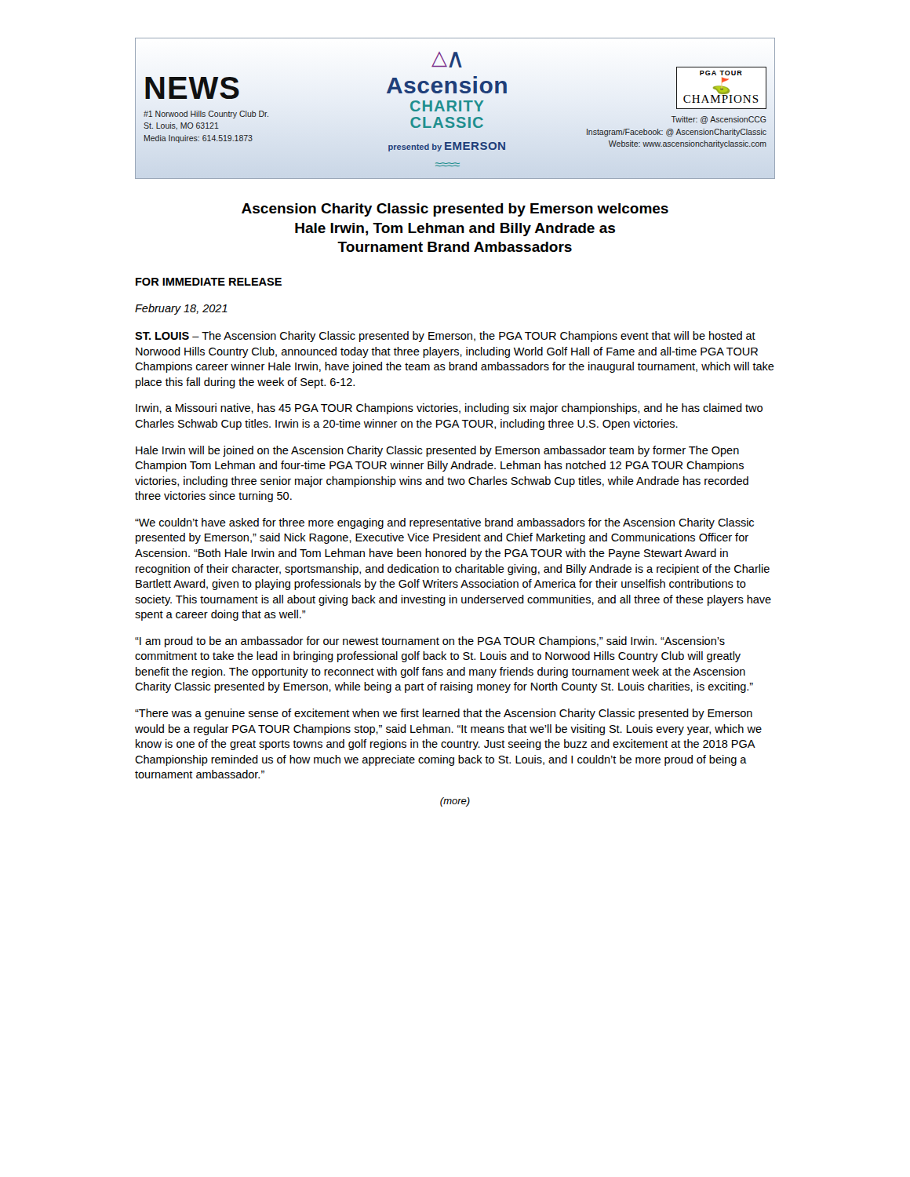NEWS
#1 Norwood Hills Country Club Dr.
St. Louis, MO 63121
Media Inquires: 614.519.1873
△∧
Ascension
CHARITY
CLASSIC
presented by EMERSON
≈≈≈≈
PGA TOUR ⛳ CHAMPIONS
Twitter: @ AscensionCCG
Instagram/Facebook: @ AscensionCharityClassic
Website: www.ascensioncharityclassic.com
Ascension Charity Classic presented by Emerson welcomes
Hale Irwin, Tom Lehman and Billy Andrade as
Tournament Brand Ambassadors
FOR IMMEDIATE RELEASE
February 18, 2021
ST. LOUIS – The Ascension Charity Classic presented by Emerson, the PGA TOUR Champions event that will be hosted at Norwood Hills Country Club, announced today that three players, including World Golf Hall of Fame and all-time PGA TOUR Champions career winner Hale Irwin, have joined the team as brand ambassadors for the inaugural tournament, which will take place this fall during the week of Sept. 6-12.
Irwin, a Missouri native, has 45 PGA TOUR Champions victories, including six major championships, and he has claimed two Charles Schwab Cup titles. Irwin is a 20-time winner on the PGA TOUR, including three U.S. Open victories.
Hale Irwin will be joined on the Ascension Charity Classic presented by Emerson ambassador team by former The Open Champion Tom Lehman and four-time PGA TOUR winner Billy Andrade. Lehman has notched 12 PGA TOUR Champions victories, including three senior major championship wins and two Charles Schwab Cup titles, while Andrade has recorded three victories since turning 50.
“We couldn’t have asked for three more engaging and representative brand ambassadors for the Ascension Charity Classic presented by Emerson,” said Nick Ragone, Executive Vice President and Chief Marketing and Communications Officer for Ascension. “Both Hale Irwin and Tom Lehman have been honored by the PGA TOUR with the Payne Stewart Award in recognition of their character, sportsmanship, and dedication to charitable giving, and Billy Andrade is a recipient of the Charlie Bartlett Award, given to playing professionals by the Golf Writers Association of America for their unselfish contributions to society. This tournament is all about giving back and investing in underserved communities, and all three of these players have spent a career doing that as well.”
“I am proud to be an ambassador for our newest tournament on the PGA TOUR Champions,” said Irwin. “Ascension’s commitment to take the lead in bringing professional golf back to St. Louis and to Norwood Hills Country Club will greatly benefit the region. The opportunity to reconnect with golf fans and many friends during tournament week at the Ascension Charity Classic presented by Emerson, while being a part of raising money for North County St. Louis charities, is exciting.”
“There was a genuine sense of excitement when we first learned that the Ascension Charity Classic presented by Emerson would be a regular PGA TOUR Champions stop,” said Lehman. “It means that we’ll be visiting St. Louis every year, which we know is one of the great sports towns and golf regions in the country. Just seeing the buzz and excitement at the 2018 PGA Championship reminded us of how much we appreciate coming back to St. Louis, and I couldn’t be more proud of being a tournament ambassador.”
(more)